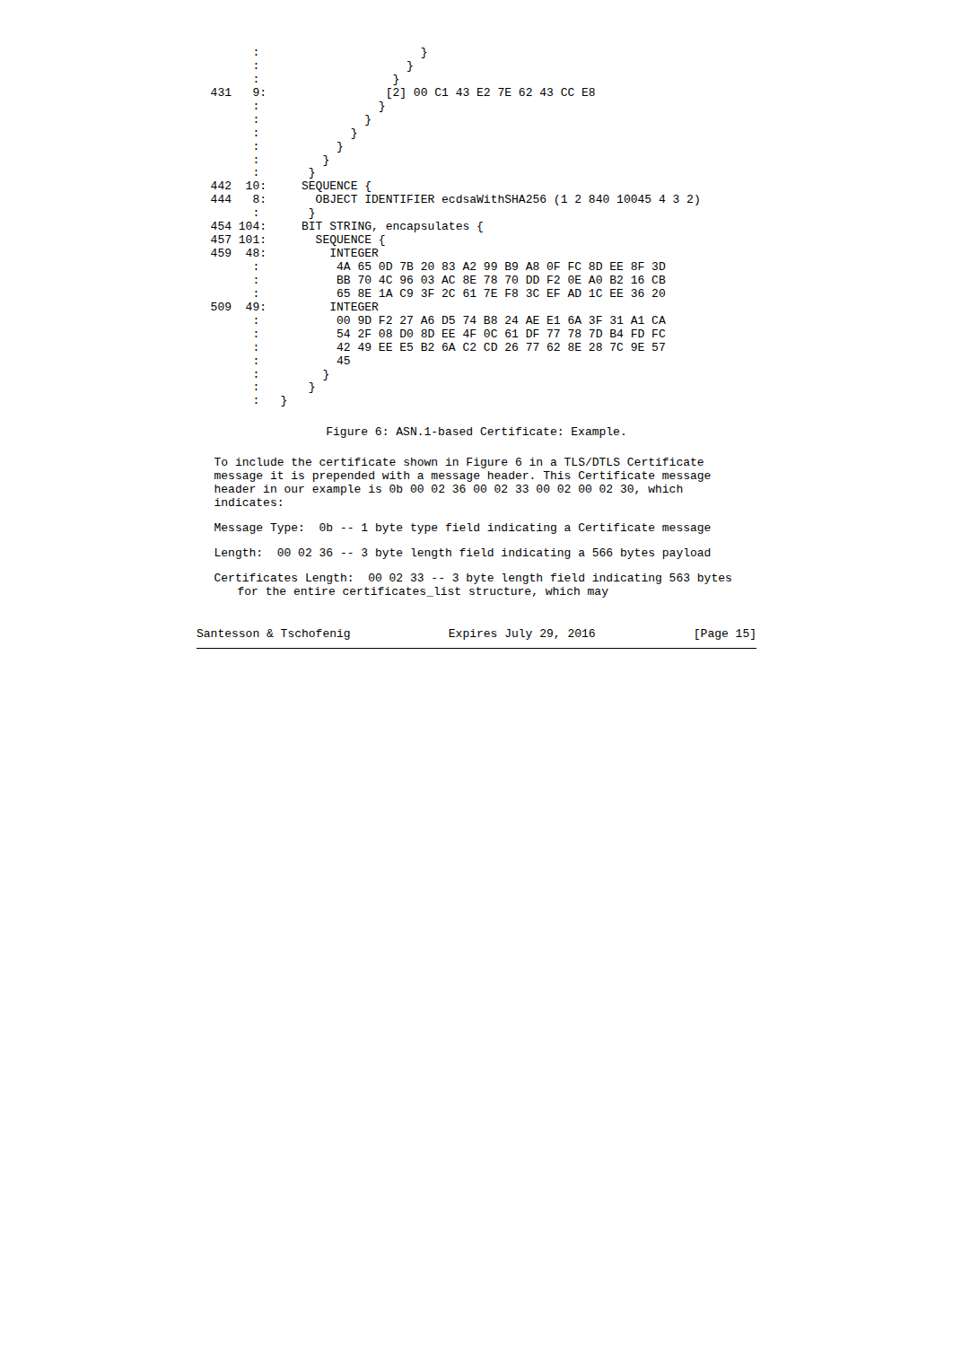:                       }
        :                     }
        :                   }
  431   9:                 [2] 00 C1 43 E2 7E 62 43 CC E8
        :                 }
        :               }
        :             }
        :           }
        :         }
        :       }
  442  10:     SEQUENCE {
  444   8:       OBJECT IDENTIFIER ecdsaWithSHA256 (1 2 840 10045 4 3 2)
        :       }
  454 104:     BIT STRING, encapsulates {
  457 101:       SEQUENCE {
  459  48:         INTEGER
        :           4A 65 0D 7B 20 83 A2 99 B9 A8 0F FC 8D EE 8F 3D
        :           BB 70 4C 96 03 AC 8E 78 70 DD F2 0E A0 B2 16 CB
        :           65 8E 1A C9 3F 2C 61 7E F8 3C EF AD 1C EE 36 20
  509  49:         INTEGER
        :           00 9D F2 27 A6 D5 74 B8 24 AE E1 6A 3F 31 A1 CA
        :           54 2F 08 D0 8D EE 4F 0C 61 DF 77 78 7D B4 FD FC
        :           42 49 EE E5 B2 6A C2 CD 26 77 62 8E 28 7C 9E 57
        :           45
        :         }
        :       }
        :   }
Figure 6: ASN.1-based Certificate: Example.
To include the certificate shown in Figure 6 in a TLS/DTLS Certificate message it is prepended with a message header. This Certificate message header in our example is 0b 00 02 36 00 02 33 00 02 00 02 30, which indicates:
Message Type: 0b -- 1 byte type field indicating a Certificate message
Length: 00 02 36 -- 3 byte length field indicating a 566 bytes payload
Certificates Length: 00 02 33 -- 3 byte length field indicating 563 bytes for the entire certificates_list structure, which may
Santesson & Tschofenig Expires July 29, 2016 [Page 15]